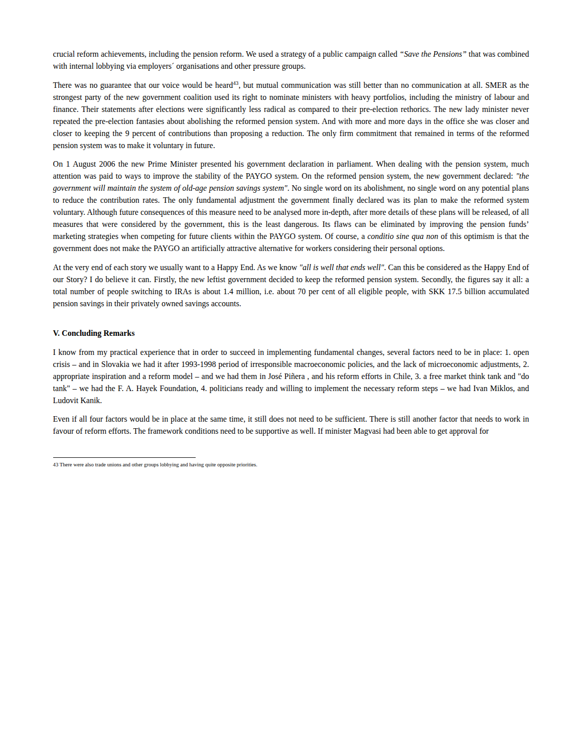crucial reform achievements, including the pension reform. We used a strategy of a public campaign called “Save the Pensions” that was combined with internal lobbying via employers´ organisations and other pressure groups.
There was no guarantee that our voice would be heard43, but mutual communication was still better than no communication at all. SMER as the strongest party of the new government coalition used its right to nominate ministers with heavy portfolios, including the ministry of labour and finance. Their statements after elections were significantly less radical as compared to their pre-election rethorics. The new lady minister never repeated the pre-election fantasies about abolishing the reformed pension system. And with more and more days in the office she was closer and closer to keeping the 9 percent of contributions than proposing a reduction. The only firm commitment that remained in terms of the reformed pension system was to make it voluntary in future.
On 1 August 2006 the new Prime Minister presented his government declaration in parliament. When dealing with the pension system, much attention was paid to ways to improve the stability of the PAYGO system. On the reformed pension system, the new government declared: "the government will maintain the system of old-age pension savings system". No single word on its abolishment, no single word on any potential plans to reduce the contribution rates. The only fundamental adjustment the government finally declared was its plan to make the reformed system voluntary. Although future consequences of this measure need to be analysed more in-depth, after more details of these plans will be released, of all measures that were considered by the government, this is the least dangerous. Its flaws can be eliminated by improving the pension funds’ marketing strategies when competing for future clients within the PAYGO system. Of course, a conditio sine qua non of this optimism is that the government does not make the PAYGO an artificially attractive alternative for workers considering their personal options.
At the very end of each story we usually want to a Happy End. As we know "all is well that ends well". Can this be considered as the Happy End of our Story? I do believe it can. Firstly, the new leftist government decided to keep the reformed pension system. Secondly, the figures say it all: a total number of people switching to IRAs is about 1.4 million, i.e. about 70 per cent of all eligible people, with SKK 17.5 billion accumulated pension savings in their privately owned savings accounts.
V. Concluding Remarks
I know from my practical experience that in order to succeed in implementing fundamental changes, several factors need to be in place: 1. open crisis – and in Slovakia we had it after 1993-1998 period of irresponsible macroeconomic policies, and the lack of microeconomic adjustments, 2. appropriate inspiration and a reform model – and we had them in José Piñera , and his reform efforts in Chile, 3. a free market think tank and "do tank" – we had the F. A. Hayek Foundation, 4. politicians ready and willing to implement the necessary reform steps – we had Ivan Miklos, and Ludovit Kanik.
Even if all four factors would be in place at the same time, it still does not need to be sufficient. There is still another factor that needs to work in favour of reform efforts. The framework conditions need to be supportive as well. If minister Magvasi had been able to get approval for
43 There were also trade unions and other groups lobbying and having quite opposite priorities.